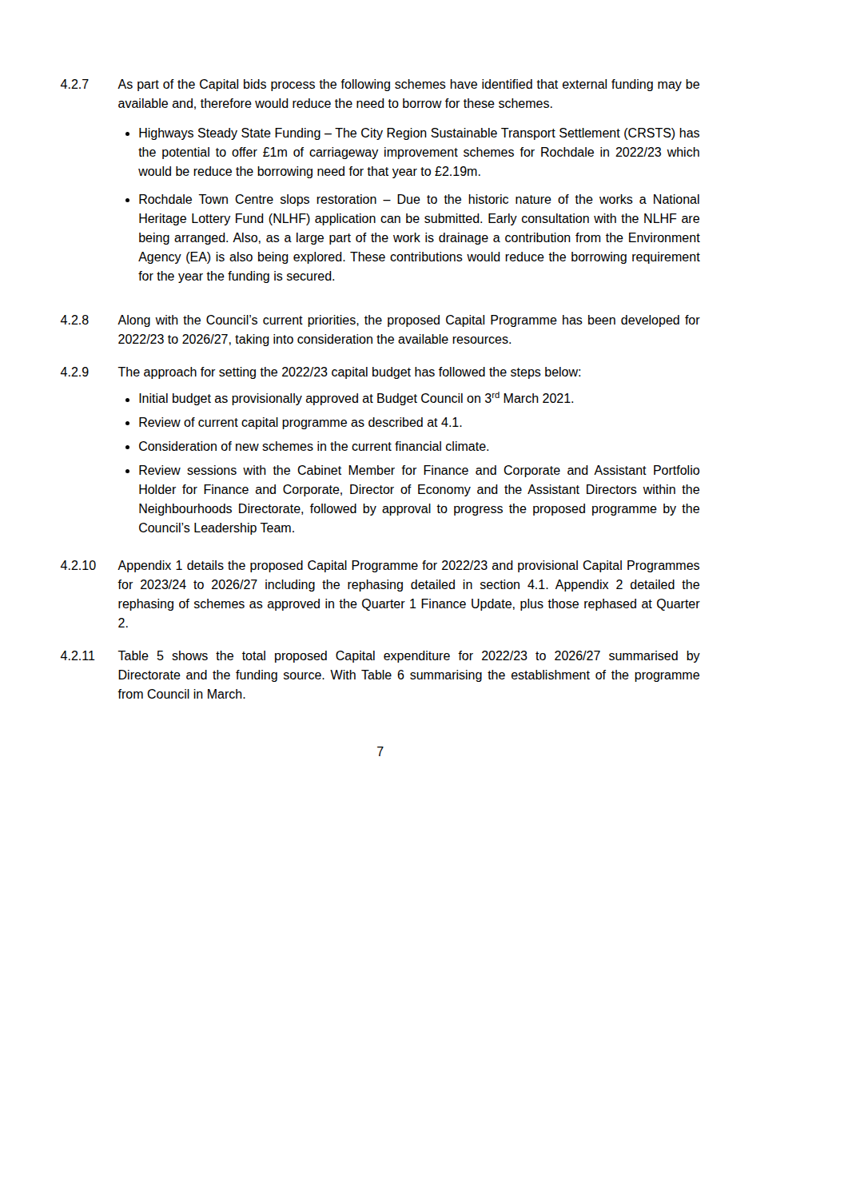4.2.7
As part of the Capital bids process the following schemes have identified that external funding may be available and, therefore would reduce the need to borrow for these schemes.
Highways Steady State Funding – The City Region Sustainable Transport Settlement (CRSTS) has the potential to offer £1m of carriageway improvement schemes for Rochdale in 2022/23 which would be reduce the borrowing need for that year to £2.19m.
Rochdale Town Centre slops restoration – Due to the historic nature of the works a National Heritage Lottery Fund (NLHF) application can be submitted. Early consultation with the NLHF are being arranged. Also, as a large part of the work is drainage a contribution from the Environment Agency (EA) is also being explored. These contributions would reduce the borrowing requirement for the year the funding is secured.
4.2.8
Along with the Council’s current priorities, the proposed Capital Programme has been developed for 2022/23 to 2026/27, taking into consideration the available resources.
4.2.9
The approach for setting the 2022/23 capital budget has followed the steps below:
Initial budget as provisionally approved at Budget Council on 3rd March 2021.
Review of current capital programme as described at 4.1.
Consideration of new schemes in the current financial climate.
Review sessions with the Cabinet Member for Finance and Corporate and Assistant Portfolio Holder for Finance and Corporate, Director of Economy and the Assistant Directors within the Neighbourhoods Directorate, followed by approval to progress the proposed programme by the Council’s Leadership Team.
4.2.10
Appendix 1 details the proposed Capital Programme for 2022/23 and provisional Capital Programmes for 2023/24 to 2026/27 including the rephasing detailed in section 4.1. Appendix 2 detailed the rephasing of schemes as approved in the Quarter 1 Finance Update, plus those rephased at Quarter 2.
4.2.11
Table 5 shows the total proposed Capital expenditure for 2022/23 to 2026/27 summarised by Directorate and the funding source. With Table 6 summarising the establishment of the programme from Council in March.
7